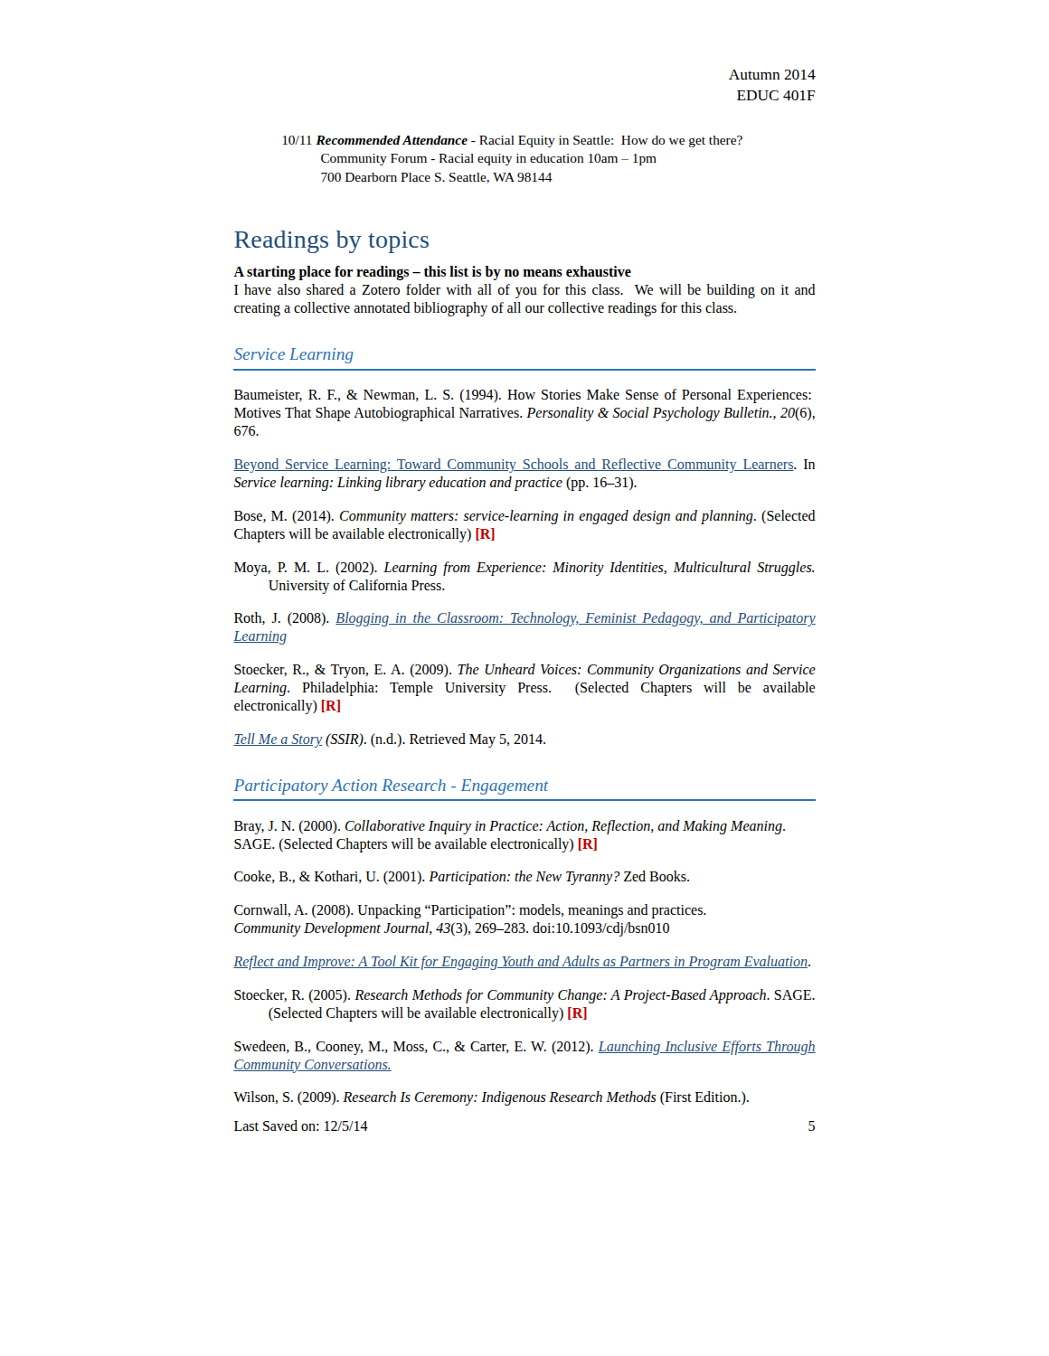Autumn 2014
EDUC 401F
10/11 Recommended Attendance - Racial Equity in Seattle: How do we get there?
Community Forum - Racial equity in education 10am – 1pm
700 Dearborn Place S. Seattle, WA 98144
Readings by topics
A starting place for readings – this list is by no means exhaustive
I have also shared a Zotero folder with all of you for this class. We will be building on it and creating a collective annotated bibliography of all our collective readings for this class.
Service Learning
Baumeister, R. F., & Newman, L. S. (1994). How Stories Make Sense of Personal Experiences: Motives That Shape Autobiographical Narratives. Personality & Social Psychology Bulletin., 20(6), 676.
Beyond Service Learning: Toward Community Schools and Reflective Community Learners. In Service learning: Linking library education and practice (pp. 16–31).
Bose, M. (2014). Community matters: service-learning in engaged design and planning. (Selected Chapters will be available electronically) [R]
Moya, P. M. L. (2002). Learning from Experience: Minority Identities, Multicultural Struggles. University of California Press.
Roth, J. (2008). Blogging in the Classroom: Technology, Feminist Pedagogy, and Participatory Learning
Stoecker, R., & Tryon, E. A. (2009). The Unheard Voices: Community Organizations and Service Learning. Philadelphia: Temple University Press. (Selected Chapters will be available electronically) [R]
Tell Me a Story (SSIR). (n.d.). Retrieved May 5, 2014.
Participatory Action Research - Engagement
Bray, J. N. (2000). Collaborative Inquiry in Practice: Action, Reflection, and Making Meaning.
SAGE. (Selected Chapters will be available electronically) [R]
Cooke, B., & Kothari, U. (2001). Participation: the New Tyranny? Zed Books.
Cornwall, A. (2008). Unpacking “Participation”: models, meanings and practices.
Community Development Journal, 43(3), 269–283. doi:10.1093/cdj/bsn010
Reflect and Improve: A Tool Kit for Engaging Youth and Adults as Partners in Program Evaluation.
Stoecker, R. (2005). Research Methods for Community Change: A Project-Based Approach. SAGE. (Selected Chapters will be available electronically) [R]
Swedeen, B., Cooney, M., Moss, C., & Carter, E. W. (2012). Launching Inclusive Efforts Through Community Conversations.
Wilson, S. (2009). Research Is Ceremony: Indigenous Research Methods (First Edition.).
Last Saved on: 12/5/14 5